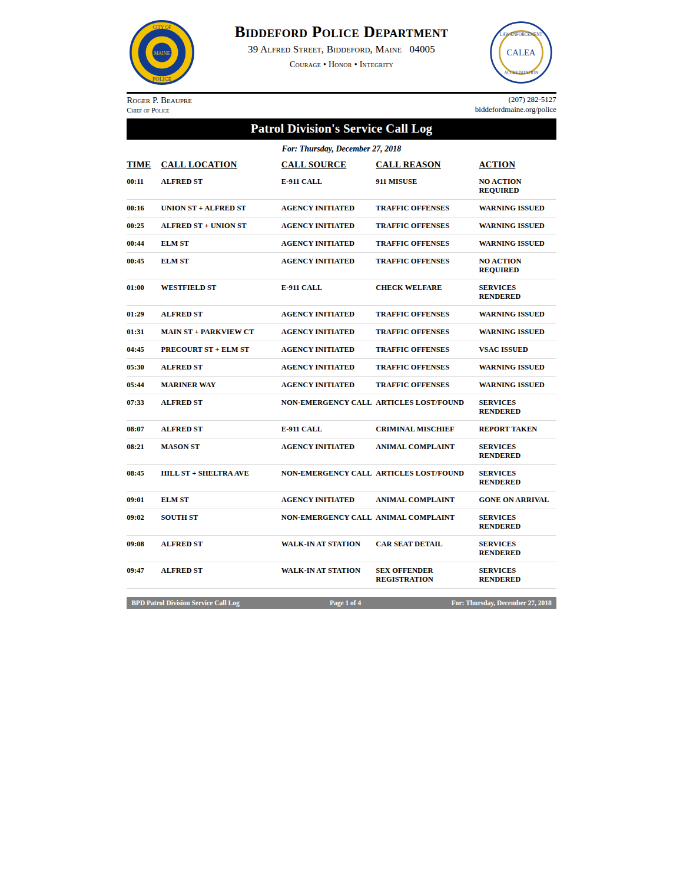Biddeford Police Department
39 Alfred Street, Biddeford, Maine 04005
Courage • Honor • Integrity
Roger P. Beaupre
Chief of Police
(207) 282-5127
biddefordmaine.org/police
Patrol Division's Service Call Log
For: Thursday, December 27, 2018
| TIME | CALL LOCATION | CALL SOURCE | CALL REASON | ACTION |
| --- | --- | --- | --- | --- |
| 00:11 | ALFRED ST | E-911 CALL | 911 MISUSE | NO ACTION REQUIRED |
| 00:16 | UNION ST + ALFRED ST | AGENCY INITIATED | TRAFFIC OFFENSES | WARNING ISSUED |
| 00:25 | ALFRED ST + UNION ST | AGENCY INITIATED | TRAFFIC OFFENSES | WARNING ISSUED |
| 00:44 | ELM ST | AGENCY INITIATED | TRAFFIC OFFENSES | WARNING ISSUED |
| 00:45 | ELM ST | AGENCY INITIATED | TRAFFIC OFFENSES | NO ACTION REQUIRED |
| 01:00 | WESTFIELD ST | E-911 CALL | CHECK WELFARE | SERVICES RENDERED |
| 01:29 | ALFRED ST | AGENCY INITIATED | TRAFFIC OFFENSES | WARNING ISSUED |
| 01:31 | MAIN ST + PARKVIEW CT | AGENCY INITIATED | TRAFFIC OFFENSES | WARNING ISSUED |
| 04:45 | PRECOURT ST + ELM ST | AGENCY INITIATED | TRAFFIC OFFENSES | VSAC ISSUED |
| 05:30 | ALFRED ST | AGENCY INITIATED | TRAFFIC OFFENSES | WARNING ISSUED |
| 05:44 | MARINER WAY | AGENCY INITIATED | TRAFFIC OFFENSES | WARNING ISSUED |
| 07:33 | ALFRED ST | NON-EMERGENCY CALL | ARTICLES LOST/FOUND | SERVICES RENDERED |
| 08:07 | ALFRED ST | E-911 CALL | CRIMINAL MISCHIEF | REPORT TAKEN |
| 08:21 | MASON ST | AGENCY INITIATED | ANIMAL COMPLAINT | SERVICES RENDERED |
| 08:45 | HILL ST + SHELTRA AVE | NON-EMERGENCY CALL | ARTICLES LOST/FOUND | SERVICES RENDERED |
| 09:01 | ELM ST | AGENCY INITIATED | ANIMAL COMPLAINT | GONE ON ARRIVAL |
| 09:02 | SOUTH ST | NON-EMERGENCY CALL | ANIMAL COMPLAINT | SERVICES RENDERED |
| 09:08 | ALFRED ST | WALK-IN AT STATION | CAR SEAT DETAIL | SERVICES RENDERED |
| 09:47 | ALFRED ST | WALK-IN AT STATION | SEX OFFENDER REGISTRATION | SERVICES RENDERED |
BPD Patrol Division Service Call Log
Page 1 of 4
For: Thursday, December 27, 2018